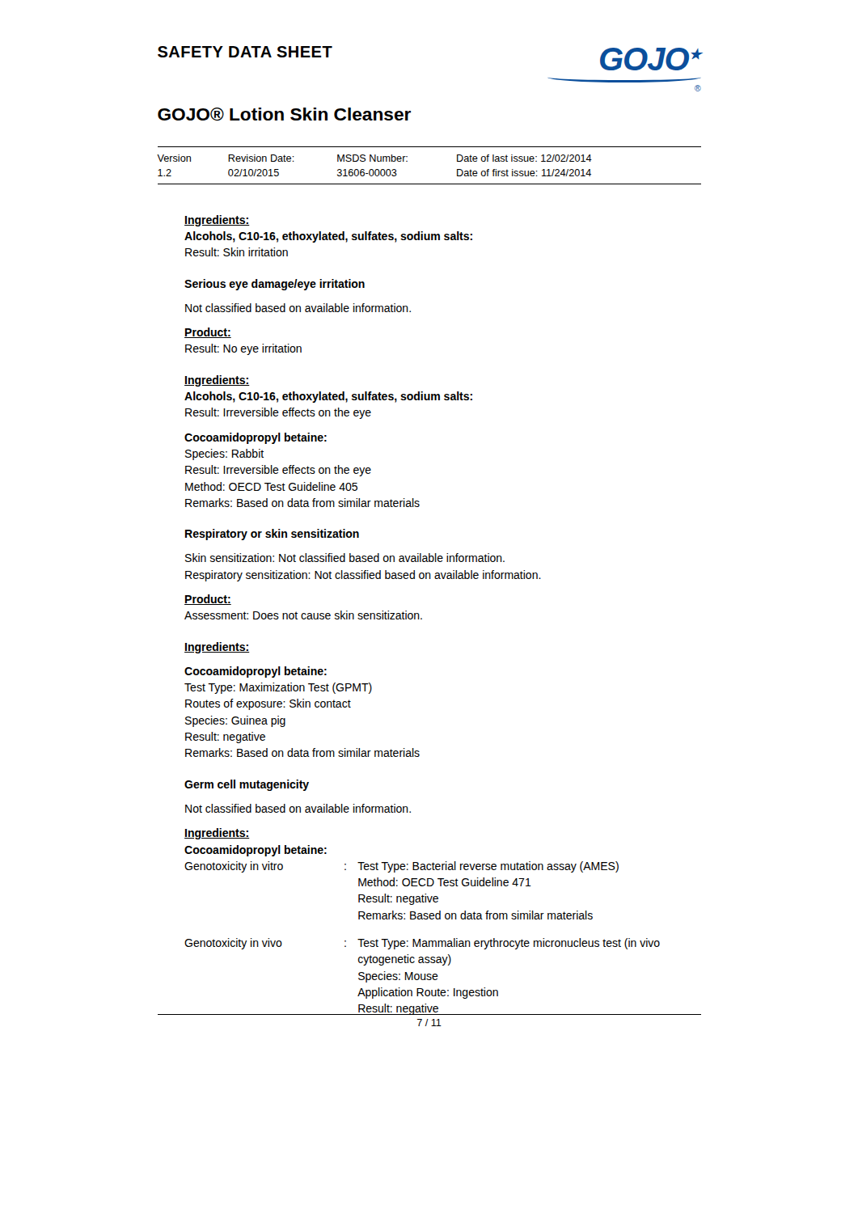SAFETY DATA SHEET
GOJO★
®
GOJO® Lotion Skin Cleanser
| Version 1.2 | Revision Date: 02/10/2015 | MSDS Number: 31606-00003 | Date of last issue: 12/02/2014 Date of first issue: 11/24/2014 |
Ingredients:
Alcohols, C10-16, ethoxylated, sulfates, sodium salts:
Result: Skin irritation
Serious eye damage/eye irritation
Not classified based on available information.
Product:
Result: No eye irritation
Ingredients:
Alcohols, C10-16, ethoxylated, sulfates, sodium salts:
Result: Irreversible effects on the eye
Cocoamidopropyl betaine:
Species: Rabbit
Result: Irreversible effects on the eye
Method: OECD Test Guideline 405
Remarks: Based on data from similar materials
Respiratory or skin sensitization
Skin sensitization: Not classified based on available information.
Respiratory sensitization: Not classified based on available information.
Product:
Assessment: Does not cause skin sensitization.
Ingredients:
Cocoamidopropyl betaine:
Test Type: Maximization Test (GPMT)
Routes of exposure: Skin contact
Species: Guinea pig
Result: negative
Remarks: Based on data from similar materials
Germ cell mutagenicity
Not classified based on available information.
Ingredients:
Cocoamidopropyl betaine:
| Genotoxicity in vitro | : | Test Type: Bacterial reverse mutation assay (AMES) Method: OECD Test Guideline 471 Result: negative Remarks: Based on data from similar materials |
| Genotoxicity in vivo | : | Test Type: Mammalian erythrocyte micronucleus test (in vivo cytogenetic assay) Species: Mouse Application Route: Ingestion Result: negative |
7 / 11